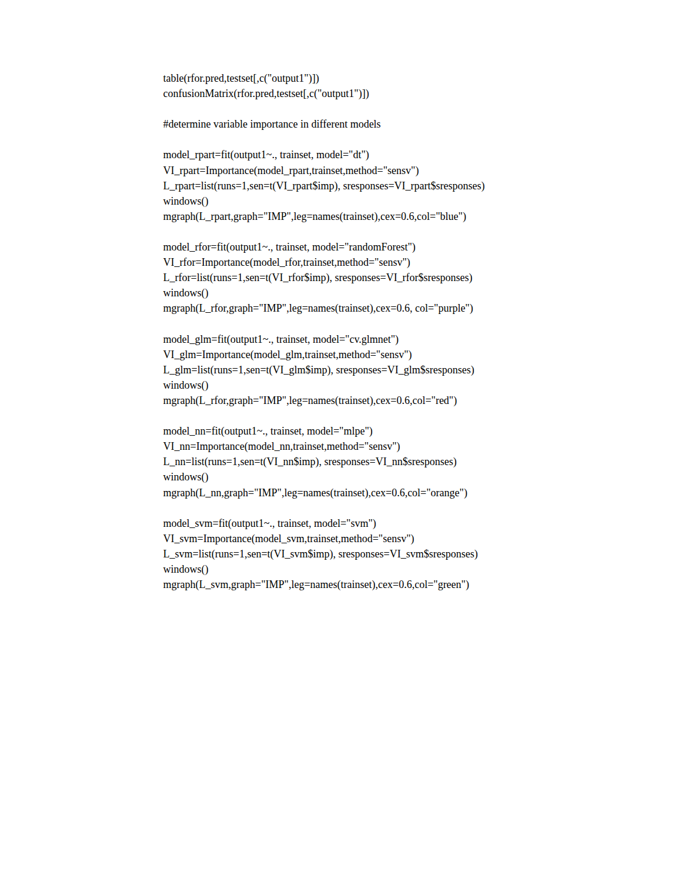table(rfor.pred,testset[,c("output1")])
confusionMatrix(rfor.pred,testset[,c("output1")])

#determine variable importance in different models

model_rpart=fit(output1~., trainset, model="dt")
VI_rpart=Importance(model_rpart,trainset,method="sensv")
L_rpart=list(runs=1,sen=t(VI_rpart$imp), sresponses=VI_rpart$sresponses)
windows()
mgraph(L_rpart,graph="IMP",leg=names(trainset),cex=0.6,col="blue")

model_rfor=fit(output1~., trainset, model="randomForest")
VI_rfor=Importance(model_rfor,trainset,method="sensv")
L_rfor=list(runs=1,sen=t(VI_rfor$imp), sresponses=VI_rfor$sresponses)
windows()
mgraph(L_rfor,graph="IMP",leg=names(trainset),cex=0.6, col="purple")

model_glm=fit(output1~., trainset, model="cv.glmnet")
VI_glm=Importance(model_glm,trainset,method="sensv")
L_glm=list(runs=1,sen=t(VI_glm$imp), sresponses=VI_glm$sresponses)
windows()
mgraph(L_rfor,graph="IMP",leg=names(trainset),cex=0.6,col="red")

model_nn=fit(output1~., trainset, model="mlpe")
VI_nn=Importance(model_nn,trainset,method="sensv")
L_nn=list(runs=1,sen=t(VI_nn$imp), sresponses=VI_nn$sresponses)
windows()
mgraph(L_nn,graph="IMP",leg=names(trainset),cex=0.6,col="orange")

model_svm=fit(output1~., trainset, model="svm")
VI_svm=Importance(model_svm,trainset,method="sensv")
L_svm=list(runs=1,sen=t(VI_svm$imp), sresponses=VI_svm$sresponses)
windows()
mgraph(L_svm,graph="IMP",leg=names(trainset),cex=0.6,col="green")